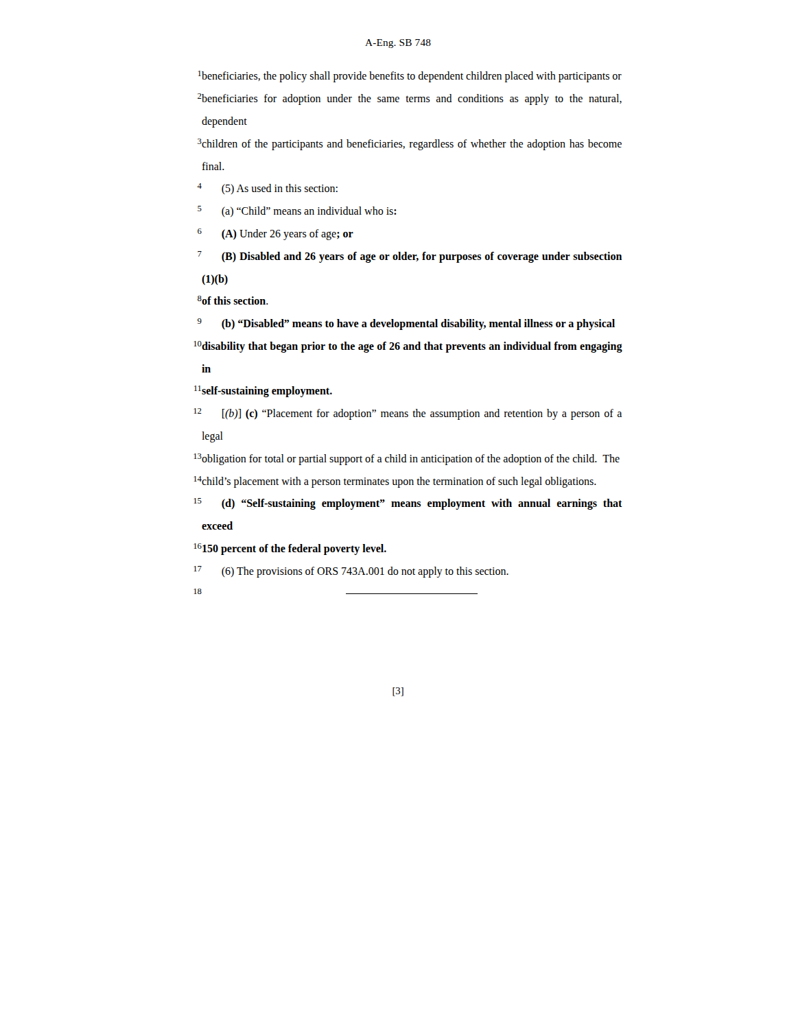A-Eng. SB 748
| 1 | beneficiaries, the policy shall provide benefits to dependent children placed with participants or |
| 2 | beneficiaries for adoption under the same terms and conditions as apply to the natural, dependent |
| 3 | children of the participants and beneficiaries, regardless of whether the adoption has become final. |
| 4 | (5) As used in this section: |
| 5 | (a) “Child” means an individual who is : |
| 6 | (A) Under 26 years of age ; or |
| 7 | (B) Disabled and 26 years of age or older, for purposes of coverage under subsection (1)(b) |
| 8 | of this section . |
| 9 | (b) “Disabled” means to have a developmental disability, mental illness or a physical |
| 10 | disability that began prior to the age of 26 and that prevents an individual from engaging in |
| 11 | self-sustaining employment. |
| 12 | [ (b) ] (c) “Placement for adoption” means the assumption and retention by a person of a legal |
| 13 | obligation for total or partial support of a child in anticipation of the adoption of the child. The |
| 14 | child’s placement with a person terminates upon the termination of such legal obligations. |
| 15 | (d) “Self-sustaining employment” means employment with annual earnings that exceed |
| 16 | 150 percent of the federal poverty level. |
| 17 | (6) The provisions of ORS 743A.001 do not apply to this section. |
| 18 | |
[3]